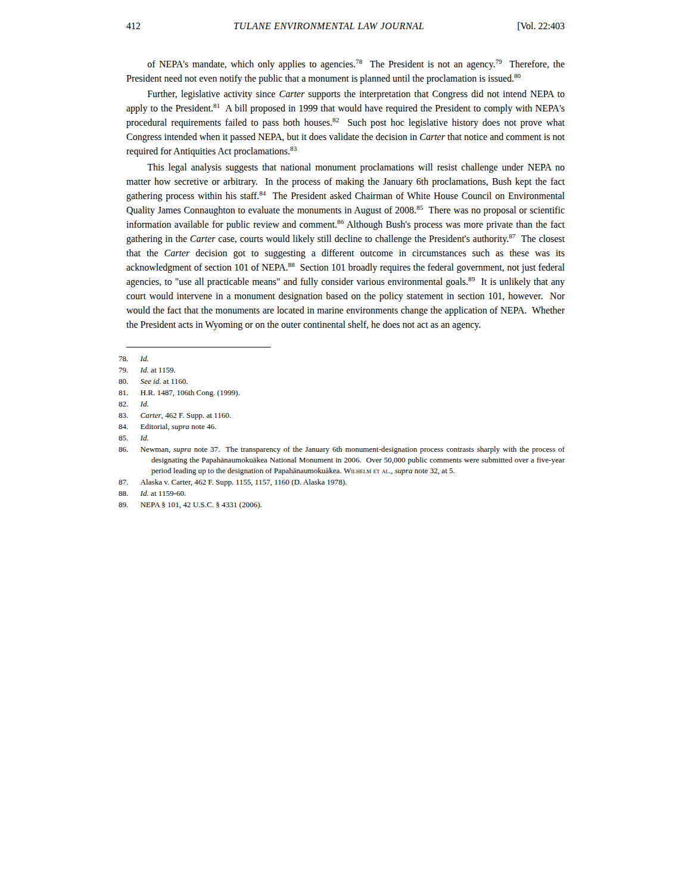412 TULANE ENVIRONMENTAL LAW JOURNAL [Vol. 22:403
of NEPA's mandate, which only applies to agencies.78 The President is not an agency.79 Therefore, the President need not even notify the public that a monument is planned until the proclamation is issued.80
Further, legislative activity since Carter supports the interpretation that Congress did not intend NEPA to apply to the President.81 A bill proposed in 1999 that would have required the President to comply with NEPA's procedural requirements failed to pass both houses.82 Such post hoc legislative history does not prove what Congress intended when it passed NEPA, but it does validate the decision in Carter that notice and comment is not required for Antiquities Act proclamations.83
This legal analysis suggests that national monument proclamations will resist challenge under NEPA no matter how secretive or arbitrary. In the process of making the January 6th proclamations, Bush kept the fact gathering process within his staff.84 The President asked Chairman of White House Council on Environmental Quality James Connaughton to evaluate the monuments in August of 2008.85 There was no proposal or scientific information available for public review and comment.86 Although Bush's process was more private than the fact gathering in the Carter case, courts would likely still decline to challenge the President's authority.87 The closest that the Carter decision got to suggesting a different outcome in circumstances such as these was its acknowledgment of section 101 of NEPA.88 Section 101 broadly requires the federal government, not just federal agencies, to "use all practicable means" and fully consider various environmental goals.89 It is unlikely that any court would intervene in a monument designation based on the policy statement in section 101, however. Nor would the fact that the monuments are located in marine environments change the application of NEPA. Whether the President acts in Wyoming or on the outer continental shelf, he does not act as an agency.
Id.
Id. at 1159.
See id. at 1160.
H.R. 1487, 106th Cong. (1999).
Id.
Carter, 462 F. Supp. at 1160.
Editorial, supra note 46.
Id.
Newman, supra note 37. The transparency of the January 6th monument-designation process contrasts sharply with the process of designating the Papahānaumokuākea National Monument in 2006. Over 50,000 public comments were submitted over a five-year period leading up to the designation of Papahānaumokuākea. Wilhelm et al., supra note 32, at 5.
Alaska v. Carter, 462 F. Supp. 1155, 1157, 1160 (D. Alaska 1978).
Id. at 1159-60.
NEPA § 101, 42 U.S.C. § 4331 (2006).